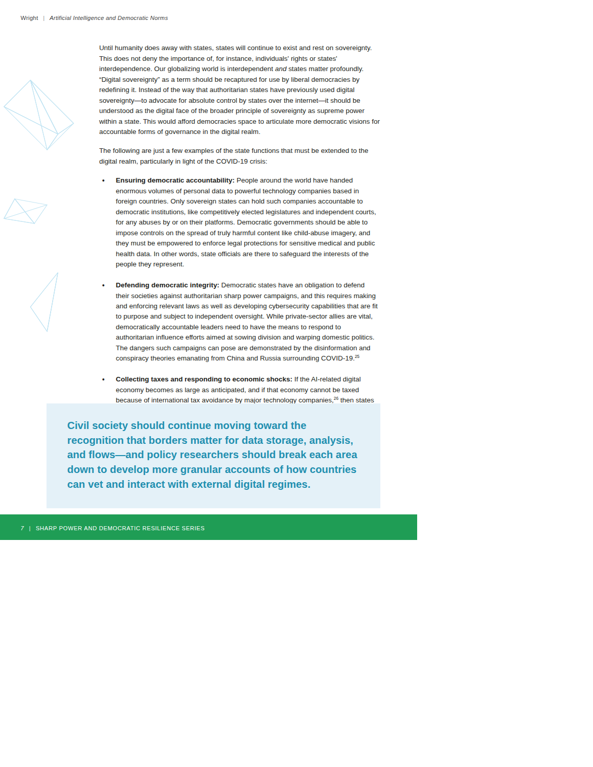Wright|Artificial Intelligence and Democratic Norms
Until humanity does away with states, states will continue to exist and rest on sovereignty. This does not deny the importance of, for instance, individuals' rights or states' interdependence. Our globalizing world is interdependent and states matter profoundly. “Digital sovereignty” as a term should be recaptured for use by liberal democracies by redefining it. Instead of the way that authoritarian states have previously used digital sovereignty—to advocate for absolute control by states over the internet—it should be understood as the digital face of the broader principle of sovereignty as supreme power within a state. This would afford democracies space to articulate more democratic visions for accountable forms of governance in the digital realm.
The following are just a few examples of the state functions that must be extended to the digital realm, particularly in light of the COVID-19 crisis:
Ensuring democratic accountability: People around the world have handed enormous volumes of personal data to powerful technology companies based in foreign countries. Only sovereign states can hold such companies accountable to democratic institutions, like competitively elected legislatures and independent courts, for any abuses by or on their platforms. Democratic governments should be able to impose controls on the spread of truly harmful content like child-abuse imagery, and they must be empowered to enforce legal protections for sensitive medical and public health data. In other words, state officials are there to safeguard the interests of the people they represent.
Defending democratic integrity: Democratic states have an obligation to defend their societies against authoritarian sharp power campaigns, and this requires making and enforcing relevant laws as well as developing cybersecurity capabilities that are fit to purpose and subject to independent oversight. While private-sector allies are vital, democratically accountable leaders need to have the means to respond to authoritarian influence efforts aimed at sowing division and warping domestic politics. The dangers such campaigns can pose are demonstrated by the disinformation and conspiracy theories emanating from China and Russia surrounding COVID-19.25
Collecting taxes and responding to economic shocks: If the AI-related digital economy becomes as large as anticipated, and if that economy cannot be taxed because of international tax avoidance by major technology companies,26 then states will be unable to fund vital services. They will eventually have to exert sovereignty by levying taxes from the relevant firms and activities. Moreover, since the outbreak of COVID-19, states have responded to the threat of economic collapse by providing emergency funding to businesses and individuals on a scale that no private-sector entity could match.
Civil society must help governments constructively think through the challenges of digital sovereignty and help answer a key question: how can we afford governments models of democratic digital sovereignty?
Civil society should continue moving toward the recognition that borders matter for data storage, analysis, and flows—and policy researchers should break each area down to develop more granular accounts of how countries can vet and interact with external digital regimes.
7|SHARP POWER AND DEMOCRATIC RESILIENCE SERIES